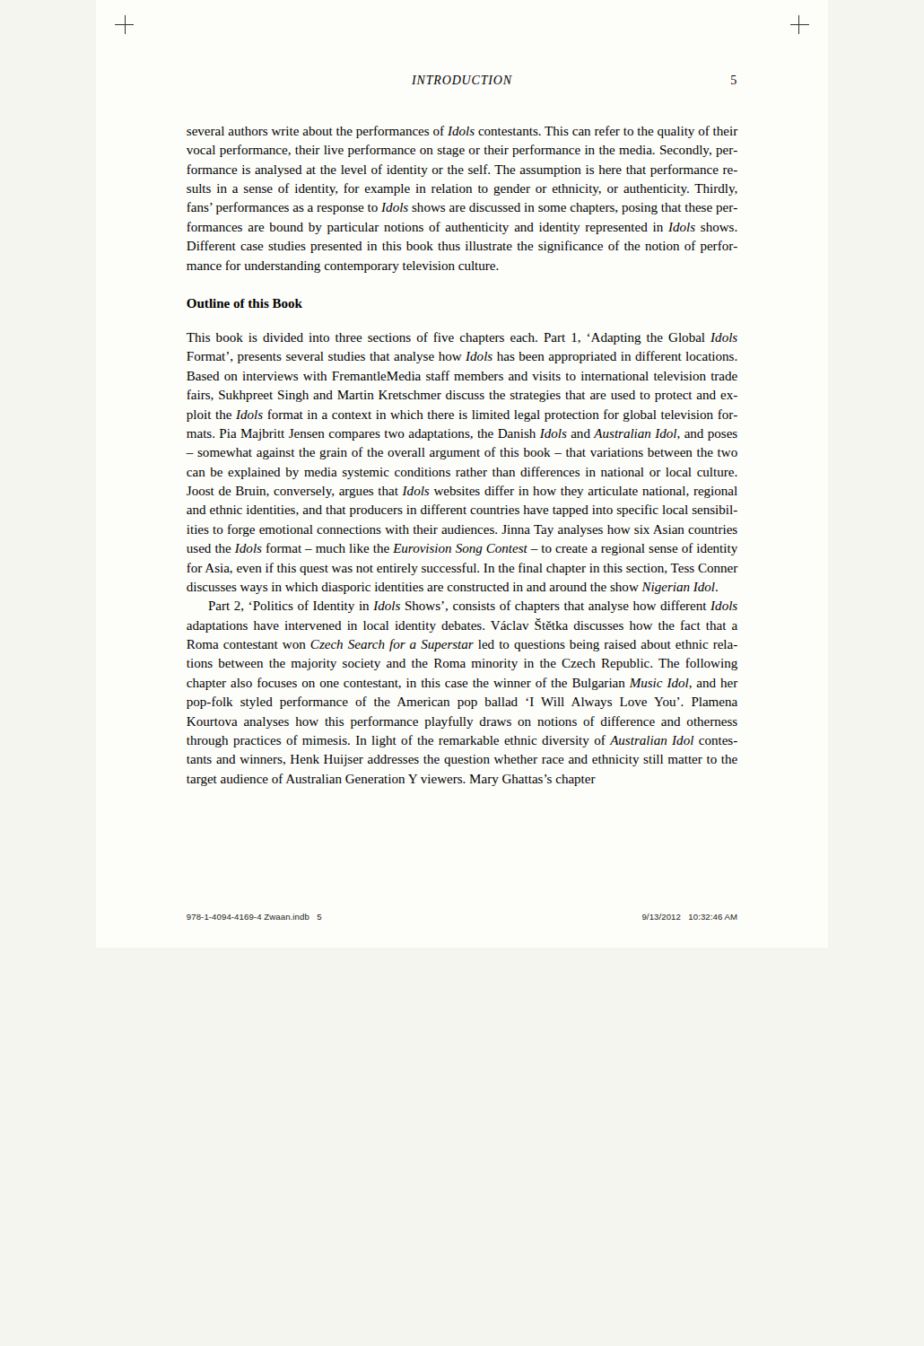INTRODUCTION 5
several authors write about the performances of Idols contestants. This can refer to the quality of their vocal performance, their live performance on stage or their performance in the media. Secondly, performance is analysed at the level of identity or the self. The assumption is here that performance results in a sense of identity, for example in relation to gender or ethnicity, or authenticity. Thirdly, fans’ performances as a response to Idols shows are discussed in some chapters, posing that these performances are bound by particular notions of authenticity and identity represented in Idols shows. Different case studies presented in this book thus illustrate the significance of the notion of performance for understanding contemporary television culture.
Outline of this Book
This book is divided into three sections of five chapters each. Part 1, ‘Adapting the Global Idols Format’, presents several studies that analyse how Idols has been appropriated in different locations. Based on interviews with FremantleMedia staff members and visits to international television trade fairs, Sukhpreet Singh and Martin Kretschmer discuss the strategies that are used to protect and exploit the Idols format in a context in which there is limited legal protection for global television formats. Pia Majbritt Jensen compares two adaptations, the Danish Idols and Australian Idol, and poses – somewhat against the grain of the overall argument of this book – that variations between the two can be explained by media systemic conditions rather than differences in national or local culture. Joost de Bruin, conversely, argues that Idols websites differ in how they articulate national, regional and ethnic identities, and that producers in different countries have tapped into specific local sensibilities to forge emotional connections with their audiences. Jinna Tay analyses how six Asian countries used the Idols format – much like the Eurovision Song Contest – to create a regional sense of identity for Asia, even if this quest was not entirely successful. In the final chapter in this section, Tess Conner discusses ways in which diasporic identities are constructed in and around the show Nigerian Idol.
Part 2, ‘Politics of Identity in Idols Shows’, consists of chapters that analyse how different Idols adaptations have intervened in local identity debates. Václav Štětka discusses how the fact that a Roma contestant won Czech Search for a Superstar led to questions being raised about ethnic relations between the majority society and the Roma minority in the Czech Republic. The following chapter also focuses on one contestant, in this case the winner of the Bulgarian Music Idol, and her pop-folk styled performance of the American pop ballad ‘I Will Always Love You’. Plamena Kourtova analyses how this performance playfully draws on notions of difference and otherness through practices of mimesis. In light of the remarkable ethnic diversity of Australian Idol contestants and winners, Henk Huijser addresses the question whether race and ethnicity still matter to the target audience of Australian Generation Y viewers. Mary Ghattas’s chapter
978-1-4094-4169-4 Zwaan.indb 5 9/13/2012 10:32:46 AM